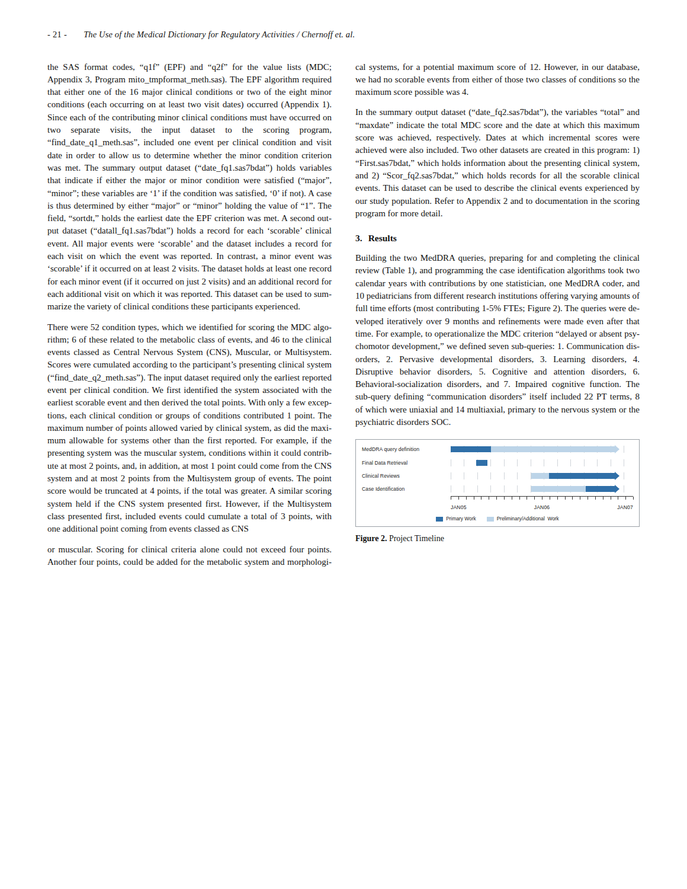- 21 - The Use of the Medical Dictionary for Regulatory Activities / Chernoff et. al.
the SAS format codes, “q1f” (EPF) and “q2f” for the value lists (MDC; Appendix 3, Program mito_tmpformat_meth.sas). The EPF algorithm required that either one of the 16 major clinical conditions or two of the eight minor conditions (each occurring on at least two visit dates) occurred (Appendix 1). Since each of the contributing minor clinical conditions must have occurred on two separate visits, the input dataset to the scoring program, “find_date_q1_meth.sas”, included one event per clinical condition and visit date in order to allow us to determine whether the minor condition criterion was met. The summary output dataset (“date_fq1.sas7bdat”) holds variables that indicate if either the major or minor condition were satisfied (“major”, “minor”; these variables are ‘1’ if the condition was satisfied, ‘0’ if not). A case is thus determined by either “major” or “minor” holding the value of “1”. The field, “sortdt,” holds the earliest date the EPF criterion was met. A second output dataset (“datall_fq1.sas7bdat”) holds a record for each ‘scorable’ clinical event. All major events were ‘scorable’ and the dataset includes a record for each visit on which the event was reported. In contrast, a minor event was ‘scorable’ if it occurred on at least 2 visits. The dataset holds at least one record for each minor event (if it occurred on just 2 visits) and an additional record for each additional visit on which it was reported. This dataset can be used to summarize the variety of clinical conditions these participants experienced.
There were 52 condition types, which we identified for scoring the MDC algorithm; 6 of these related to the metabolic class of events, and 46 to the clinical events classed as Central Nervous System (CNS), Muscular, or Multisystem. Scores were cumulated according to the participant’s presenting clinical system (“find_date_q2_meth.sas”). The input dataset required only the earliest reported event per clinical condition. We first identified the system associated with the earliest scorable event and then derived the total points. With only a few exceptions, each clinical condition or groups of conditions contributed 1 point. The maximum number of points allowed varied by clinical system, as did the maximum allowable for systems other than the first reported. For example, if the presenting system was the muscular system, conditions within it could contribute at most 2 points, and, in addition, at most 1 point could come from the CNS system and at most 2 points from the Multisystem group of events. The point score would be truncated at 4 points, if the total was greater. A similar scoring system held if the CNS system presented first. However, if the Multisystem class presented first, included events could cumulate a total of 3 points, with one additional point coming from events classed as CNS
or muscular. Scoring for clinical criteria alone could not exceed four points. Another four points, could be added for the metabolic system and morphological systems, for a potential maximum score of 12. However, in our database, we had no scorable events from either of those two classes of conditions so the maximum score possible was 4.
In the summary output dataset (“date_fq2.sas7bdat”), the variables “total” and “maxdate” indicate the total MDC score and the date at which this maximum score was achieved, respectively. Dates at which incremental scores were achieved were also included. Two other datasets are created in this program: 1) “First.sas7bdat,” which holds information about the presenting clinical system, and 2) “Scor_fq2.sas7bdat,” which holds records for all the scorable clinical events. This dataset can be used to describe the clinical events experienced by our study population. Refer to Appendix 2 and to documentation in the scoring program for more detail.
3. Results
Building the two MedDRA queries, preparing for and completing the clinical review (Table 1), and programming the case identification algorithms took two calendar years with contributions by one statistician, one MedDRA coder, and 10 pediatricians from different research institutions offering varying amounts of full time efforts (most contributing 1-5% FTEs; Figure 2). The queries were developed iteratively over 9 months and refinements were made even after that time. For example, to operationalize the MDC criterion “delayed or absent psychomotor development,” we defined seven sub-queries: 1. Communication disorders, 2. Pervasive developmental disorders, 3. Learning disorders, 4. Disruptive behavior disorders, 5. Cognitive and attention disorders, 6. Behavioral-socialization disorders, and 7. Impaired cognitive function. The sub-query defining “communication disorders” itself included 22 PT terms, 8 of which were uniaxial and 14 multiaxial, primary to the nervous system or the psychiatric disorders SOC.
MedDRA query definition
Final Data Retrieval
Clinical Reviews
Case Identification
JAN05 JAN06 JAN07
Primary Work Preliminary/Additional Work
Figure 2. Project Timeline